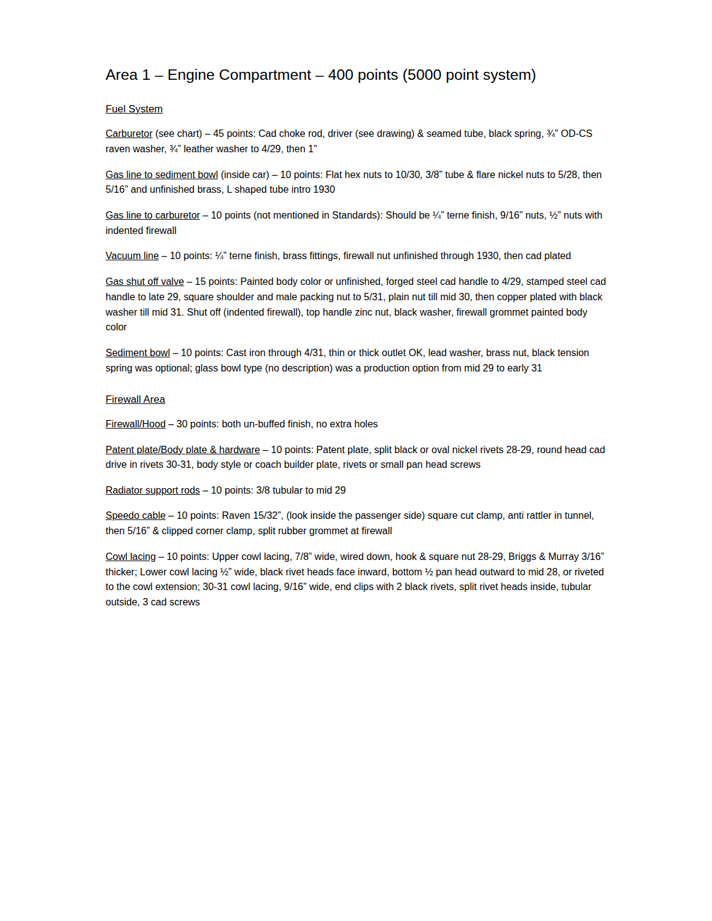Area 1 – Engine Compartment – 400 points (5000 point system)
Fuel System
Carburetor (see chart) – 45 points: Cad choke rod, driver (see drawing) & seamed tube, black spring, ¾” OD-CS raven washer, ¾” leather washer to 4/29, then 1”
Gas line to sediment bowl (inside car) – 10 points: Flat hex nuts to 10/30, 3/8” tube & flare nickel nuts to 5/28, then 5/16” and unfinished brass, L shaped tube intro 1930
Gas line to carburetor – 10 points (not mentioned in Standards): Should be ¼” terne finish, 9/16” nuts, ½” nuts with indented firewall
Vacuum line – 10 points: ¼” terne finish, brass fittings, firewall nut unfinished through 1930, then cad plated
Gas shut off valve – 15 points: Painted body color or unfinished, forged steel cad handle to 4/29, stamped steel cad handle to late 29, square shoulder and male packing nut to 5/31, plain nut till mid 30, then copper plated with black washer till mid 31. Shut off (indented firewall), top handle zinc nut, black washer, firewall grommet painted body color
Sediment bowl – 10 points: Cast iron through 4/31, thin or thick outlet OK, lead washer, brass nut, black tension spring was optional; glass bowl type (no description) was a production option from mid 29 to early 31
Firewall Area
Firewall/Hood – 30 points: both un-buffed finish, no extra holes
Patent plate/Body plate & hardware – 10 points: Patent plate, split black or oval nickel rivets 28-29, round head cad drive in rivets 30-31, body style or coach builder plate, rivets or small pan head screws
Radiator support rods – 10 points: 3/8 tubular to mid 29
Speedo cable – 10 points: Raven 15/32”, (look inside the passenger side) square cut clamp, anti rattler in tunnel, then 5/16” & clipped corner clamp, split rubber grommet at firewall
Cowl lacing – 10 points: Upper cowl lacing, 7/8” wide, wired down, hook & square nut 28-29, Briggs & Murray 3/16” thicker; Lower cowl lacing ½” wide, black rivet heads face inward, bottom ½ pan head outward to mid 28, or riveted to the cowl extension; 30-31 cowl lacing, 9/16” wide, end clips with 2 black rivets, split rivet heads inside, tubular outside, 3 cad screws